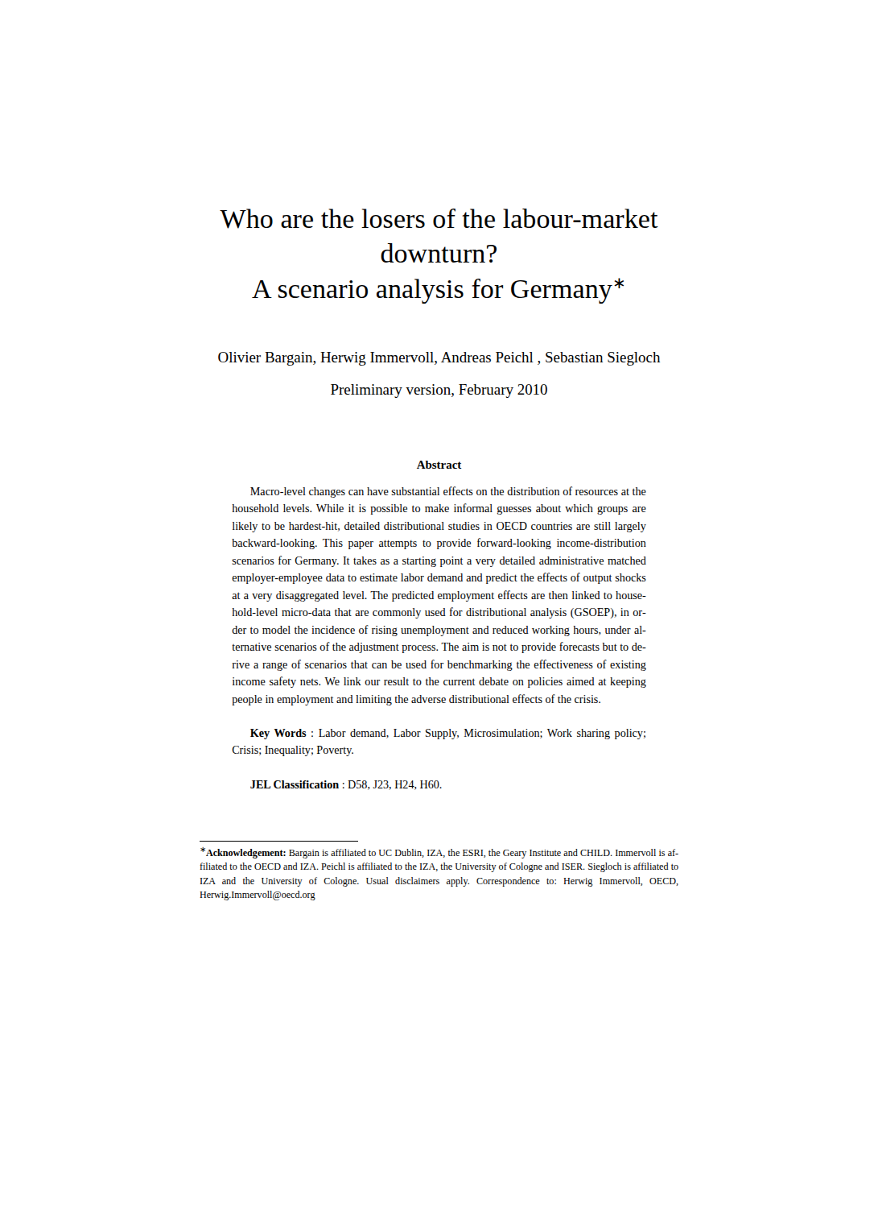Who are the losers of the labour-market downturn?
A scenario analysis for Germany∗
Olivier Bargain, Herwig Immervoll, Andreas Peichl , Sebastian Siegloch
Preliminary version, February 2010
Abstract
Macro-level changes can have substantial effects on the distribution of resources at the household levels. While it is possible to make informal guesses about which groups are likely to be hardest-hit, detailed distributional studies in OECD countries are still largely backward-looking. This paper attempts to provide forward-looking income-distribution scenarios for Germany. It takes as a starting point a very detailed administrative matched employer-employee data to estimate labor demand and predict the effects of output shocks at a very disaggregated level. The predicted employment effects are then linked to household-level micro-data that are commonly used for distributional analysis (GSOEP), in order to model the incidence of rising unemployment and reduced working hours, under alternative scenarios of the adjustment process. The aim is not to provide forecasts but to derive a range of scenarios that can be used for benchmarking the effectiveness of existing income safety nets. We link our result to the current debate on policies aimed at keeping people in employment and limiting the adverse distributional effects of the crisis.
Key Words : Labor demand, Labor Supply, Microsimulation; Work sharing policy; Crisis; Inequality; Poverty.
JEL Classification : D58, J23, H24, H60.
∗Acknowledgement: Bargain is affiliated to UC Dublin, IZA, the ESRI, the Geary Institute and CHILD. Immervoll is affiliated to the OECD and IZA. Peichl is affiliated to the IZA, the University of Cologne and ISER. Siegloch is affiliated to IZA and the University of Cologne. Usual disclaimers apply. Correspondence to: Herwig Immervoll, OECD, Herwig.Immervoll@oecd.org